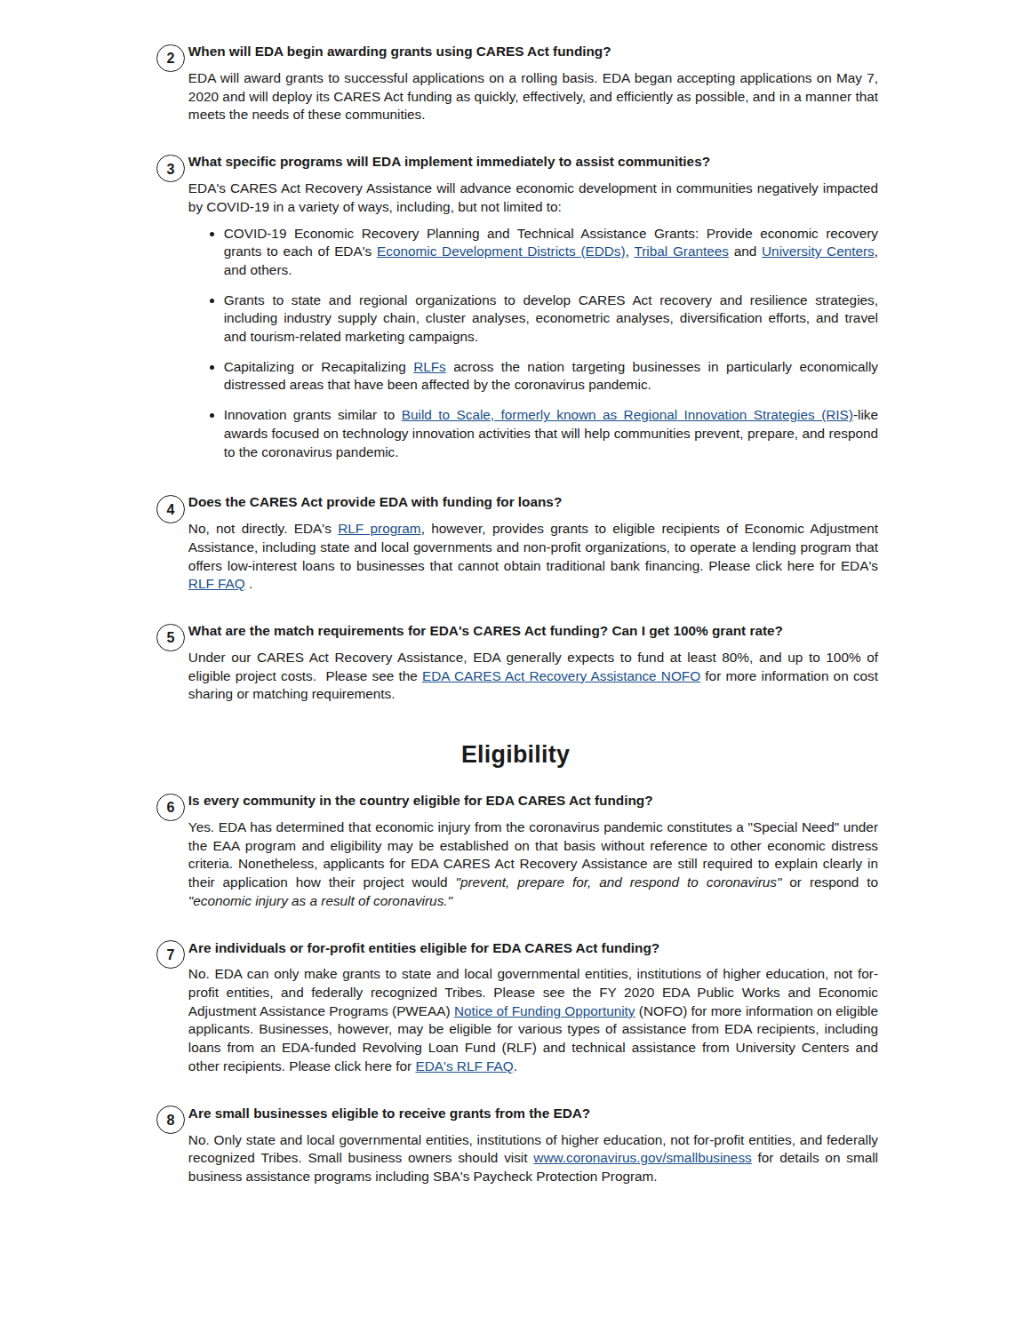2
When will EDA begin awarding grants using CARES Act funding?
EDA will award grants to successful applications on a rolling basis. EDA began accepting applications on May 7, 2020 and will deploy its CARES Act funding as quickly, effectively, and efficiently as possible, and in a manner that meets the needs of these communities.
3
What specific programs will EDA implement immediately to assist communities?
EDA's CARES Act Recovery Assistance will advance economic development in communities negatively impacted by COVID-19 in a variety of ways, including, but not limited to:
COVID-19 Economic Recovery Planning and Technical Assistance Grants: Provide economic recovery grants to each of EDA's Economic Development Districts (EDDs), Tribal Grantees and University Centers, and others.
Grants to state and regional organizations to develop CARES Act recovery and resilience strategies, including industry supply chain, cluster analyses, econometric analyses, diversification efforts, and travel and tourism-related marketing campaigns.
Capitalizing or Recapitalizing RLFs across the nation targeting businesses in particularly economically distressed areas that have been affected by the coronavirus pandemic.
Innovation grants similar to Build to Scale, formerly known as Regional Innovation Strategies (RIS)-like awards focused on technology innovation activities that will help communities prevent, prepare, and respond to the coronavirus pandemic.
4
Does the CARES Act provide EDA with funding for loans?
No, not directly. EDA's RLF program, however, provides grants to eligible recipients of Economic Adjustment Assistance, including state and local governments and non-profit organizations, to operate a lending program that offers low-interest loans to businesses that cannot obtain traditional bank financing. Please click here for EDA's RLF FAQ .
5
What are the match requirements for EDA's CARES Act funding? Can I get 100% grant rate?
Under our CARES Act Recovery Assistance, EDA generally expects to fund at least 80%, and up to 100% of eligible project costs. Please see the EDA CARES Act Recovery Assistance NOFO for more information on cost sharing or matching requirements.
Eligibility
6
Is every community in the country eligible for EDA CARES Act funding?
Yes. EDA has determined that economic injury from the coronavirus pandemic constitutes a "Special Need" under the EAA program and eligibility may be established on that basis without reference to other economic distress criteria. Nonetheless, applicants for EDA CARES Act Recovery Assistance are still required to explain clearly in their application how their project would "prevent, prepare for, and respond to coronavirus" or respond to "economic injury as a result of coronavirus."
7
Are individuals or for-profit entities eligible for EDA CARES Act funding?
No. EDA can only make grants to state and local governmental entities, institutions of higher education, not for-profit entities, and federally recognized Tribes. Please see the FY 2020 EDA Public Works and Economic Adjustment Assistance Programs (PWEAA) Notice of Funding Opportunity (NOFO) for more information on eligible applicants. Businesses, however, may be eligible for various types of assistance from EDA recipients, including loans from an EDA-funded Revolving Loan Fund (RLF) and technical assistance from University Centers and other recipients. Please click here for EDA's RLF FAQ.
8
Are small businesses eligible to receive grants from the EDA?
No. Only state and local governmental entities, institutions of higher education, not for-profit entities, and federally recognized Tribes. Small business owners should visit www.coronavirus.gov/smallbusiness for details on small business assistance programs including SBA's Paycheck Protection Program.